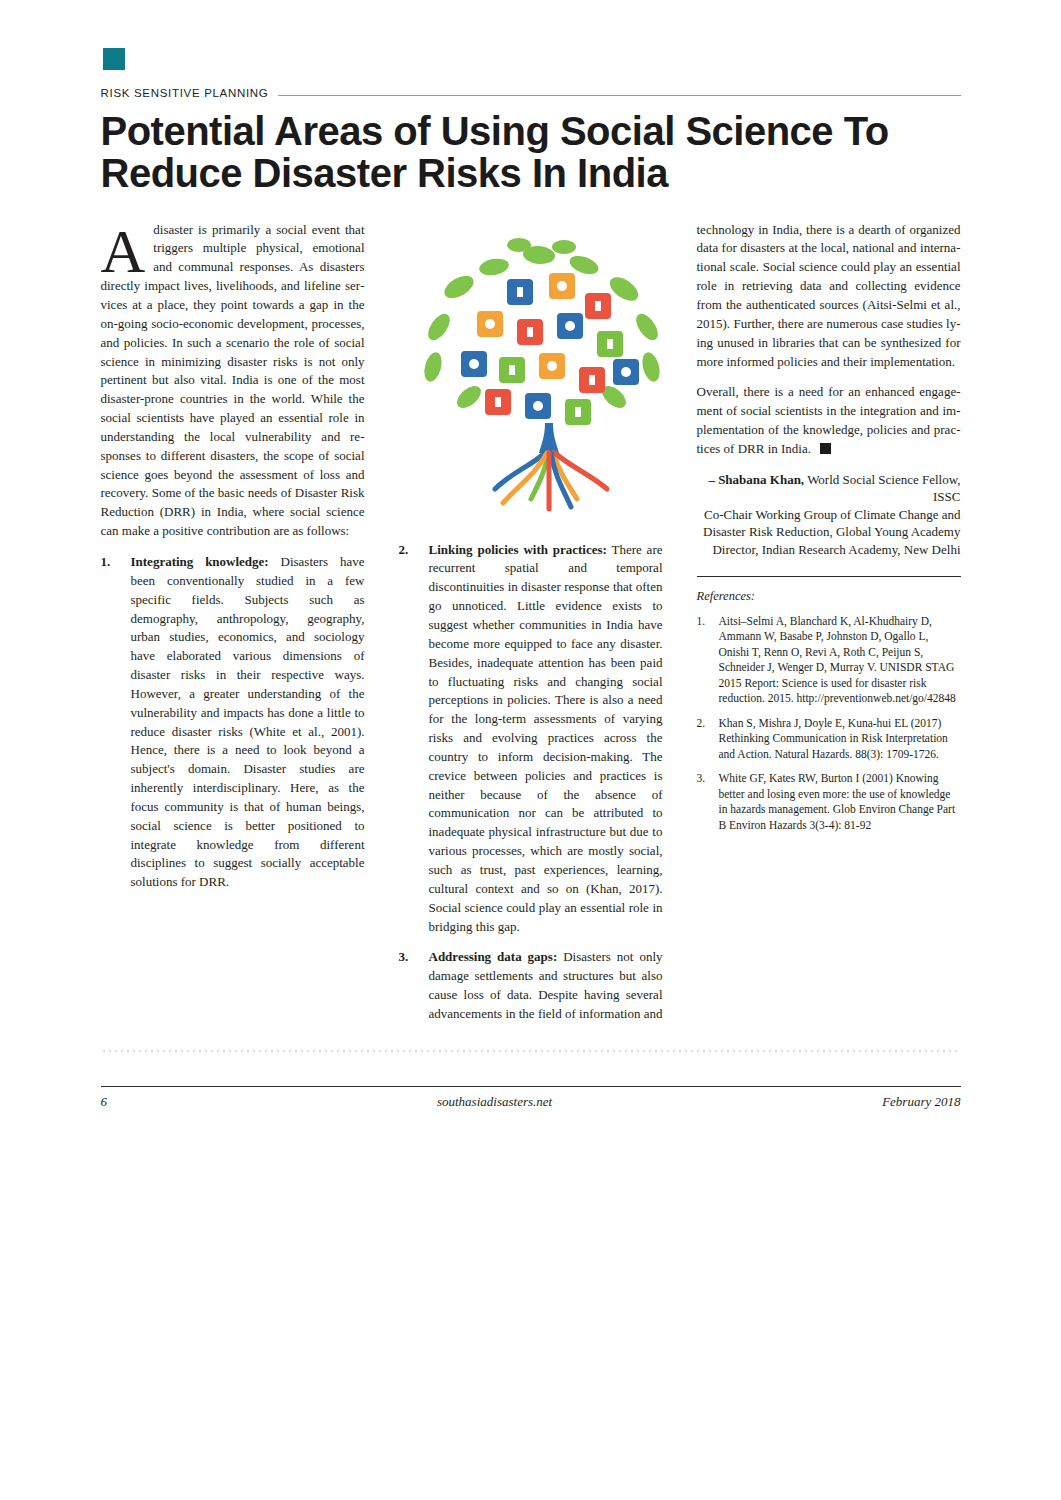Risk Sensitive Planning
Potential Areas of Using Social Science To Reduce Disaster Risks In India
A disaster is primarily a social event that triggers multiple physical, emotional and communal responses. As disasters directly impact lives, livelihoods, and lifeline services at a place, they point towards a gap in the on-going socio-economic development, processes, and policies. In such a scenario the role of social science in minimizing disaster risks is not only pertinent but also vital. India is one of the most disaster-prone countries in the world. While the social scientists have played an essential role in understanding the local vulnerability and responses to different disasters, the scope of social science goes beyond the assessment of loss and recovery. Some of the basic needs of Disaster Risk Reduction (DRR) in India, where social science can make a positive contribution are as follows:
Integrating knowledge: Disasters have been conventionally studied in a few specific fields. Subjects such as demography, anthropology, geography, urban studies, economics, and sociology have elaborated various dimensions of disaster risks in their respective ways. However, a greater understanding of the vulnerability and impacts has done a little to reduce disaster risks (White et al., 2001). Hence, there is a need to look beyond a subject's domain. Disaster studies are inherently interdisciplinary. Here, as the focus community is that of human beings, social science is better positioned to integrate knowledge from different disciplines to suggest socially acceptable solutions for DRR.
Linking policies with practices: There are recurrent spatial and temporal discontinuities in disaster response that often go unnoticed. Little evidence exists to suggest whether communities in India have become more equipped to face any disaster. Besides, inadequate attention has been paid to fluctuating risks and changing social perceptions in policies. There is also a need for the long-term assessments of varying risks and evolving practices across the country to inform decision-making. The crevice between policies and practices is neither because of the absence of communication nor can be attributed to inadequate physical infrastructure but due to various processes, which are mostly social, such as trust, past experiences, learning, cultural context and so on (Khan, 2017). Social science could play an essential role in bridging this gap.
Addressing data gaps: Disasters not only damage settlements and structures but also cause loss of data. Despite having several advancements in the field of information and
technology in India, there is a dearth of organized data for disasters at the local, national and international scale. Social science could play an essential role in retrieving data and collecting evidence from the authenticated sources (Aitsi-Selmi et al., 2015). Further, there are numerous case studies lying unused in libraries that can be synthesized for more informed policies and their implementation.
Overall, there is a need for an enhanced engagement of social scientists in the integration and implementation of the knowledge, policies and practices of DRR in India.
– Shabana Khan, World Social Science Fellow, ISSC
Co-Chair Working Group of Climate Change and Disaster Risk Reduction, Global Young Academy
Director, Indian Research Academy, New Delhi
References:
Aitsi–Selmi A, Blanchard K, Al-Khudhairy D, Ammann W, Basabe P, Johnston D, Ogallo L, Onishi T, Renn O, Revi A, Roth C, Peijun S, Schneider J, Wenger D, Murray V. UNISDR STAG 2015 Report: Science is used for disaster risk reduction. 2015. http://preventionweb.net/go/42848
Khan S, Mishra J, Doyle E, Kuna-hui EL (2017) Rethinking Communication in Risk Interpretation and Action. Natural Hazards. 88(3): 1709-1726.
White GF, Kates RW, Burton I (2001) Knowing better and losing even more: the use of knowledge in hazards management. Glob Environ Change Part B Environ Hazards 3(3-4): 81-92
6
southasiadisasters.net
February 2018